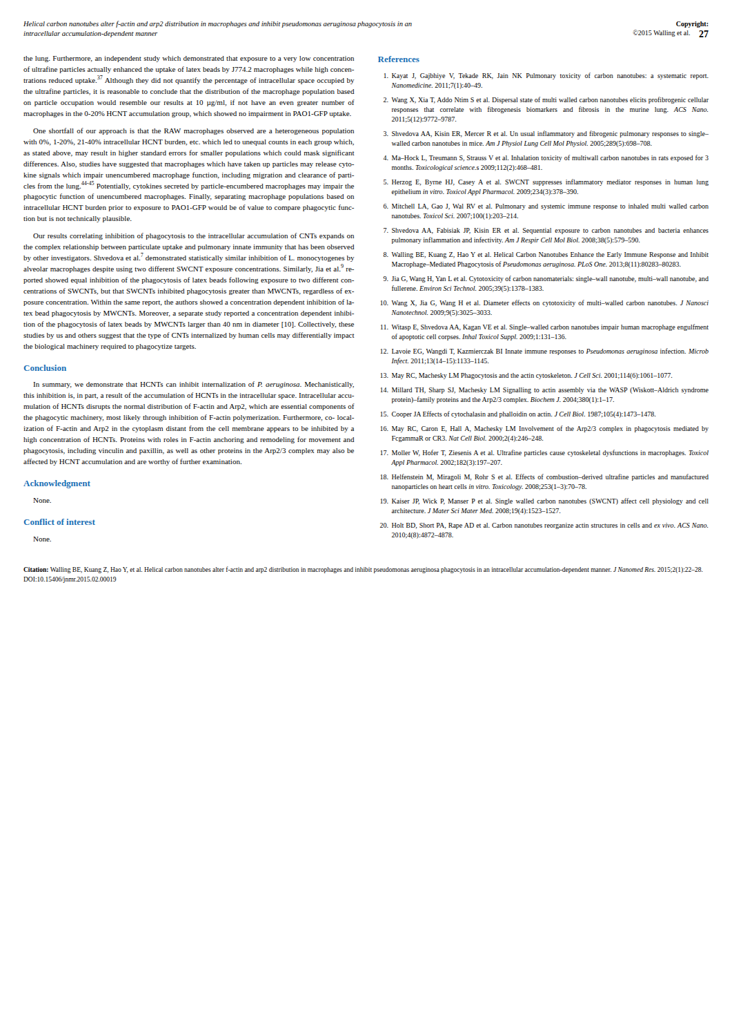Helical carbon nanotubes alter f-actin and arp2 distribution in macrophages and inhibit pseudomonas aeruginosa phagocytosis in an intracellular accumulation-dependent manner
Copyright:
©2015 Walling et al. 27
the lung. Furthermore, an independent study which demonstrated that exposure to a very low concentration of ultrafine particles actually enhanced the uptake of latex beads by J774.2 macrophages while high concentrations reduced uptake.37 Although they did not quantify the percentage of intracellular space occupied by the ultrafine particles, it is reasonable to conclude that the distribution of the macrophage population based on particle occupation would resemble our results at 10 µg/ml, if not have an even greater number of macrophages in the 0-20% HCNT accumulation group, which showed no impairment in PAO1-GFP uptake.
One shortfall of our approach is that the RAW macrophages observed are a heterogeneous population with 0%, 1-20%, 21-40% intracellular HCNT burden, etc. which led to unequal counts in each group which, as stated above, may result in higher standard errors for smaller populations which could mask significant differences. Also, studies have suggested that macrophages which have taken up particles may release cytokine signals which impair unencumbered macrophage function, including migration and clearance of particles from the lung.44-45 Potentially, cytokines secreted by particle-encumbered macrophages may impair the phagocytic function of unencumbered macrophages. Finally, separating macrophage populations based on intracellular HCNT burden prior to exposure to PAO1-GFP would be of value to compare phagocytic function but is not technically plausible.
Our results correlating inhibition of phagocytosis to the intracellular accumulation of CNTs expands on the complex relationship between particulate uptake and pulmonary innate immunity that has been observed by other investigators. Shvedova et al.7 demonstrated statistically similar inhibition of L. monocytogenes by alveolar macrophages despite using two different SWCNT exposure concentrations. Similarly, Jia et al.9 reported showed equal inhibition of the phagocytosis of latex beads following exposure to two different concentrations of SWCNTs, but that SWCNTs inhibited phagocytosis greater than MWCNTs, regardless of exposure concentration. Within the same report, the authors showed a concentration dependent inhibition of latex bead phagocytosis by MWCNTs. Moreover, a separate study reported a concentration dependent inhibition of the phagocytosis of latex beads by MWCNTs larger than 40 nm in diameter [10]. Collectively, these studies by us and others suggest that the type of CNTs internalized by human cells may differentially impact the biological machinery required to phagocytize targets.
Conclusion
In summary, we demonstrate that HCNTs can inhibit internalization of P. aeruginosa. Mechanistically, this inhibition is, in part, a result of the accumulation of HCNTs in the intracellular space. Intracellular accumulation of HCNTs disrupts the normal distribution of F-actin and Arp2, which are essential components of the phagocytic machinery, most likely through inhibition of F-actin polymerization. Furthermore, co- localization of F-actin and Arp2 in the cytoplasm distant from the cell membrane appears to be inhibited by a high concentration of HCNTs. Proteins with roles in F-actin anchoring and remodeling for movement and phagocytosis, including vinculin and paxillin, as well as other proteins in the Arp2/3 complex may also be affected by HCNT accumulation and are worthy of further examination.
Acknowledgment
None.
Conflict of interest
None.
References
Kayat J, Gajbhiye V, Tekade RK, Jain NK Pulmonary toxicity of carbon nanotubes: a systematic report. Nanomedicine. 2011;7(1):40–49.
Wang X, Xia T, Addo Ntim S et al. Dispersal state of multi walled carbon nanotubes elicits profibrogenic cellular responses that correlate with fibrogenesis biomarkers and fibrosis in the murine lung. ACS Nano. 2011;5(12):9772–9787.
Shvedova AA, Kisin ER, Mercer R et al. Un usual inflammatory and fibrogenic pulmonary responses to single–walled carbon nanotubes in mice. Am J Physiol Lung Cell Mol Physiol. 2005;289(5):698–708.
Ma–Hock L, Treumann S, Strauss V et al. Inhalation toxicity of multiwall carbon nanotubes in rats exposed for 3 months. Toxicological science. s 2009;112(2):468–481.
Herzog E, Byrne HJ, Casey A et al. SWCNT suppresses inflammatory mediator responses in human lung epithelium in vitro. Toxicol Appl Pharmacol. 2009;234(3):378–390.
Mitchell LA, Gao J, Wal RV et al. Pulmonary and systemic immune response to inhaled multi walled carbon nanotubes. Toxicol Sci. 2007;100(1):203–214.
Shvedova AA, Fabisiak JP, Kisin ER et al. Sequential exposure to carbon nanotubes and bacteria enhances pulmonary inflammation and infectivity. Am J Respir Cell Mol Biol. 2008;38(5):579–590.
Walling BE, Kuang Z, Hao Y et al. Helical Carbon Nanotubes Enhance the Early Immune Response and Inhibit Macrophage–Mediated Phagocytosis of Pseudomonas aeruginosa. PLoS One. 2013;8(11):80283–80283.
Jia G, Wang H, Yan L et al. Cytotoxicity of carbon nanomaterials: single–wall nanotube, multi–wall nanotube, and fullerene. Environ Sci Technol. 2005;39(5):1378–1383.
Wang X, Jia G, Wang H et al. Diameter effects on cytotoxicity of multi–walled carbon nanotubes. J Nanosci Nanotechnol. 2009;9(5):3025–3033.
Witasp E, Shvedova AA, Kagan VE et al. Single–walled carbon nanotubes impair human macrophage engulfment of apoptotic cell corpses. Inhal Toxicol Suppl. 2009;1:131–136.
Lavoie EG, Wangdi T, Kazmierczak BI Innate immune responses to Pseudomonas aeruginosa infection. Microb Infect. 2011;13(14–15):1133–1145.
May RC, Machesky LM Phagocytosis and the actin cytoskeleton. J Cell Sci. 2001;114(6):1061–1077.
Millard TH, Sharp SJ, Machesky LM Signalling to actin assembly via the WASP (Wiskott–Aldrich syndrome protein)–family proteins and the Arp2/3 complex. Biochem J. 2004;380(1):1–17.
Cooper JA Effects of cytochalasin and phalloidin on actin. J Cell Biol. 1987;105(4):1473–1478.
May RC, Caron E, Hall A, Machesky LM Involvement of the Arp2/3 complex in phagocytosis mediated by FcgammaR or CR3. Nat Cell Biol. 2000;2(4):246–248.
Moller W, Hofer T, Ziesenis A et al. Ultrafine particles cause cytoskeletal dysfunctions in macrophages. Toxicol Appl Pharmacol. 2002;182(3):197–207.
Helfenstein M, Miragoli M, Rohr S et al. Effects of combustion–derived ultrafine particles and manufactured nanoparticles on heart cells in vitro. Toxicology. 2008;253(1–3):70–78.
Kaiser JP, Wick P, Manser P et al. Single walled carbon nanotubes (SWCNT) affect cell physiology and cell architecture. J Mater Sci Mater Med. 2008;19(4):1523–1527.
Holt BD, Short PA, Rape AD et al. Carbon nanotubes reorganize actin structures in cells and ex vivo. ACS Nano. 2010;4(8):4872–4878.
Citation: Walling BE, Kuang Z, Hao Y, et al. Helical carbon nanotubes alter f-actin and arp2 distribution in macrophages and inhibit pseudomonas aeruginosa phagocytosis in an intracellular accumulation-dependent manner. J Nanomed Res. 2015;2(1):22–28. DOI:10.15406/jnmr.2015.02.00019